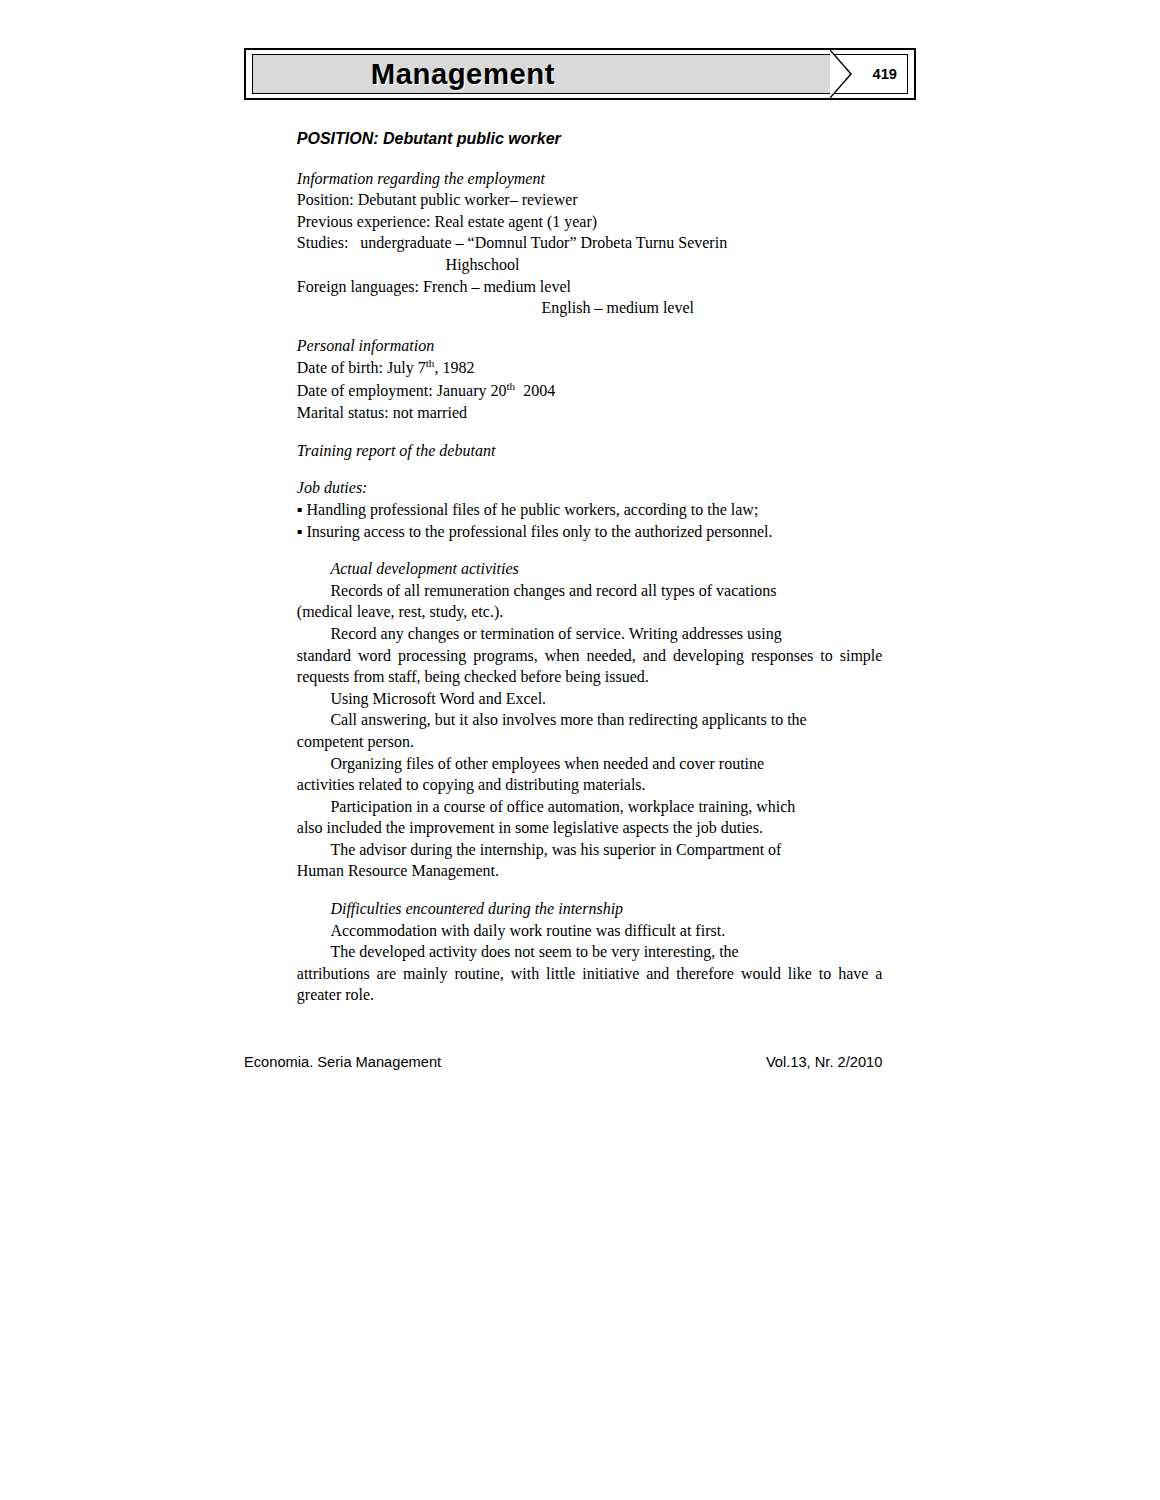Management
419
POSITION: Debutant public worker
Information regarding the employment
Position: Debutant public worker– reviewer
Previous experience: Real estate agent (1 year)
Studies: undergraduate – “Domnul Tudor” Drobeta Turnu Severin
Highschool
Foreign languages: French – medium level
English – medium level
Personal information
Date of birth: July 7th, 1982
Date of employment: January 20th 2004
Marital status: not married
Training report of the debutant
Job duties:
Handling professional files of he public workers, according to the law;
Insuring access to the professional files only to the authorized personnel.
Actual development activities
Records of all remuneration changes and record all types of vacations
(medical leave, rest, study, etc.).
Record any changes or termination of service. Writing addresses using
standard word processing programs, when needed, and developing responses to simple requests from staff, being checked before being issued.
Using Microsoft Word and Excel.
Call answering, but it also involves more than redirecting applicants to the
competent person.
Organizing files of other employees when needed and cover routine
activities related to copying and distributing materials.
Participation in a course of office automation, workplace training, which
also included the improvement in some legislative aspects the job duties.
The advisor during the internship, was his superior in Compartment of
Human Resource Management.
Difficulties encountered during the internship
Accommodation with daily work routine was difficult at first.
The developed activity does not seem to be very interesting, the
attributions are mainly routine, with little initiative and therefore would like to have a greater role.
Economia. Seria Management Vol.13, Nr. 2/2010